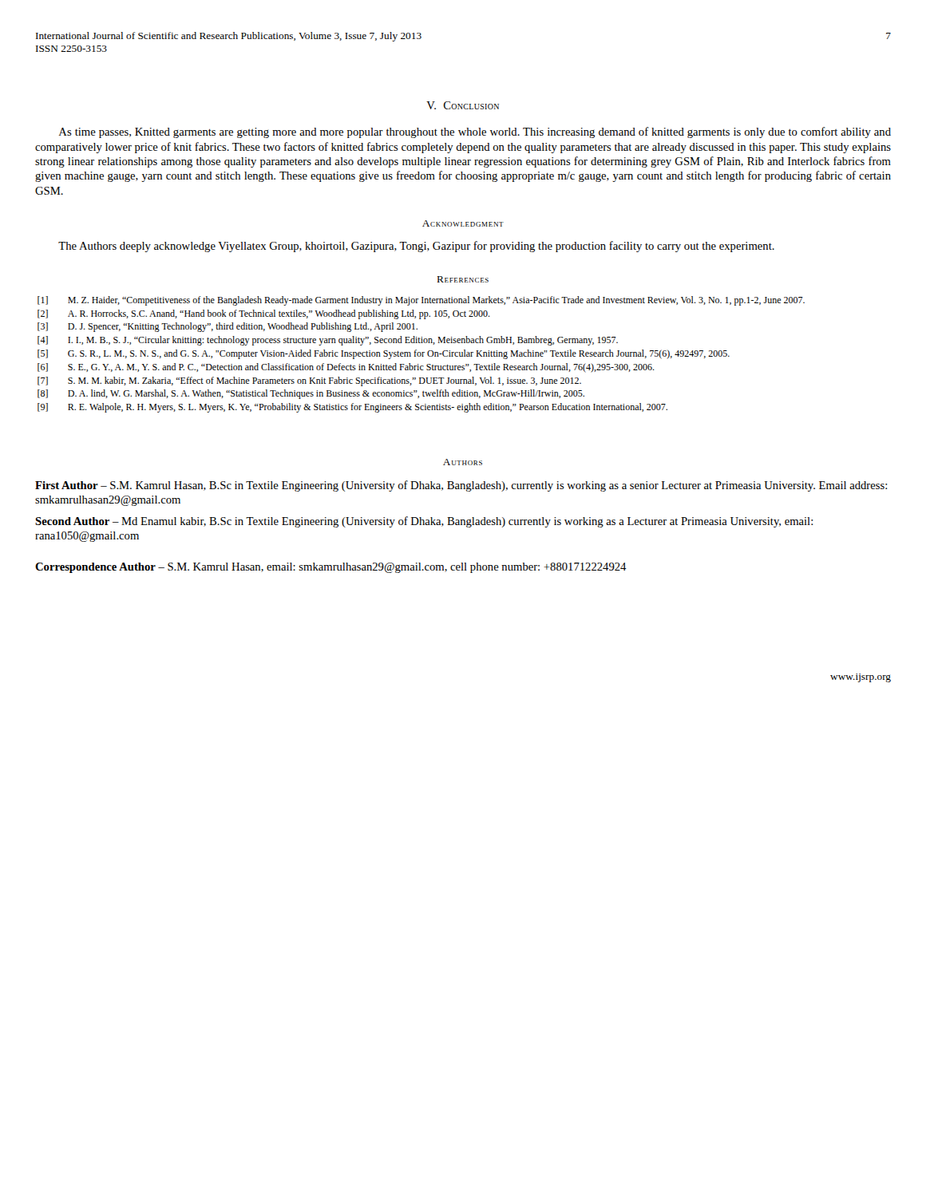International Journal of Scientific and Research Publications, Volume 3, Issue 7, July 2013
ISSN 2250-3153
7
V. Conclusion
As time passes, Knitted garments are getting more and more popular throughout the whole world. This increasing demand of knitted garments is only due to comfort ability and comparatively lower price of knit fabrics. These two factors of knitted fabrics completely depend on the quality parameters that are already discussed in this paper. This study explains strong linear relationships among those quality parameters and also develops multiple linear regression equations for determining grey GSM of Plain, Rib and Interlock fabrics from given machine gauge, yarn count and stitch length. These equations give us freedom for choosing appropriate m/c gauge, yarn count and stitch length for producing fabric of certain GSM.
Acknowledgment
The Authors deeply acknowledge Viyellatex Group, khoirtoil, Gazipura, Tongi, Gazipur for providing the production facility to carry out the experiment.
References
| [1] | M. Z. Haider, “Competitiveness of the Bangladesh Ready-made Garment Industry in Major International Markets,” Asia-Pacific Trade and Investment Review, Vol. 3, No. 1, pp.1-2, June 2007. |
| [2] | A. R. Horrocks, S.C. Anand, “Hand book of Technical textiles,” Woodhead publishing Ltd, pp. 105, Oct 2000. |
| [3] | D. J. Spencer, “Knitting Technology”, third edition, Woodhead Publishing Ltd., April 2001. |
| [4] | I. I., M. B., S. J., “Circular knitting: technology process structure yarn quality”, Second Edition, Meisenbach GmbH, Bambreg, Germany, 1957. |
| [5] | G. S. R., L. M., S. N. S., and G. S. A., "Computer Vision-Aided Fabric Inspection System for On-Circular Knitting Machine" Textile Research Journal, 75(6), 492497, 2005. |
| [6] | S. E., G. Y., A. M., Y. S. and P. C., “Detection and Classification of Defects in Knitted Fabric Structures”, Textile Research Journal, 76(4),295-300, 2006. |
| [7] | S. M. M. kabir, M. Zakaria, “Effect of Machine Parameters on Knit Fabric Specifications,” DUET Journal, Vol. 1, issue. 3, June 2012. |
| [8] | D. A. lind, W. G. Marshal, S. A. Wathen, “Statistical Techniques in Business & economics”, twelfth edition, McGraw-Hill/Irwin, 2005. |
| [9] | R. E. Walpole, R. H. Myers, S. L. Myers, K. Ye, “Probability & Statistics for Engineers & Scientists- eighth edition,” Pearson Education International, 2007. |
Authors
First Author – S.M. Kamrul Hasan, B.Sc in Textile Engineering (University of Dhaka, Bangladesh), currently is working as a senior Lecturer at Primeasia University. Email address: smkamrulhasan29@gmail.com
Second Author – Md Enamul kabir, B.Sc in Textile Engineering (University of Dhaka, Bangladesh) currently is working as a Lecturer at Primeasia University, email: rana1050@gmail.com
Correspondence Author – S.M. Kamrul Hasan, email: smkamrulhasan29@gmail.com, cell phone number: +8801712224924
www.ijsrp.org